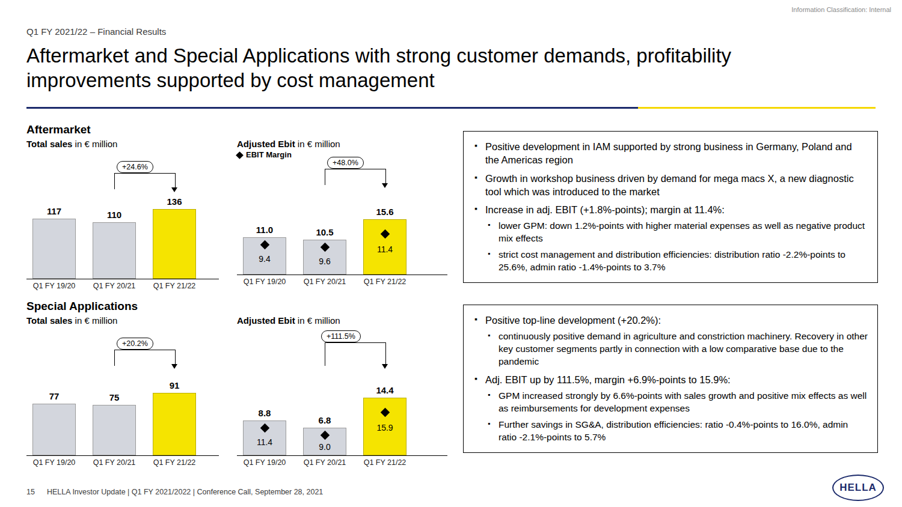Information Classification: Internal
Q1 FY 2021/22 – Financial Results
Aftermarket and Special Applications with strong customer demands, profitability
improvements supported by cost management
Aftermarket
Total sales in € million
117
110
136
+24.6%
Q1 FY 19/20 Q1 FY 20/21 Q1 FY 21/22
Adjusted Ebit in € million
EBIT Margin
11.0
10.5
15.6
9.4
9.6
11.4
+48.0%
Q1 FY 19/20 Q1 FY 20/21 Q1 FY 21/22
Special Applications
Total sales in € million
77
75
91
+20.2%
Q1 FY 19/20 Q1 FY 20/21 Q1 FY 21/22
Adjusted Ebit in € million
8.8
6.8
14.4
11.4
9.0
15.9
+111.5%
Q1 FY 19/20 Q1 FY 20/21 Q1 FY 21/22
Positive development in IAM supported by strong business in Germany, Poland and the Americas region
Growth in workshop business driven by demand for mega macs X, a new diagnostic tool which was introduced to the market
Increase in adj. EBIT (+1.8%-points); margin at 11.4%:
lower GPM: down 1.2%-points with higher material expenses as well as negative product mix effects
strict cost management and distribution efficiencies: distribution ratio -2.2%-points to 25.6%, admin ratio -1.4%-points to 3.7%
Positive top-line development (+20.2%):
continuously positive demand in agriculture and constriction machinery. Recovery in other key customer segments partly in connection with a low comparative base due to the pandemic
Adj. EBIT up by 111.5%, margin +6.9%-points to 15.9%:
GPM increased strongly by 6.6%-points with sales growth and positive mix effects as well as reimbursements for development expenses
Further savings in SG&A, distribution efficiencies: ratio -0.4%-points to 16.0%, admin ratio -2.1%-points to 5.7%
15 HELLA Investor Update | Q1 FY 2021/2022 | Conference Call, September 28, 2021
HELLA